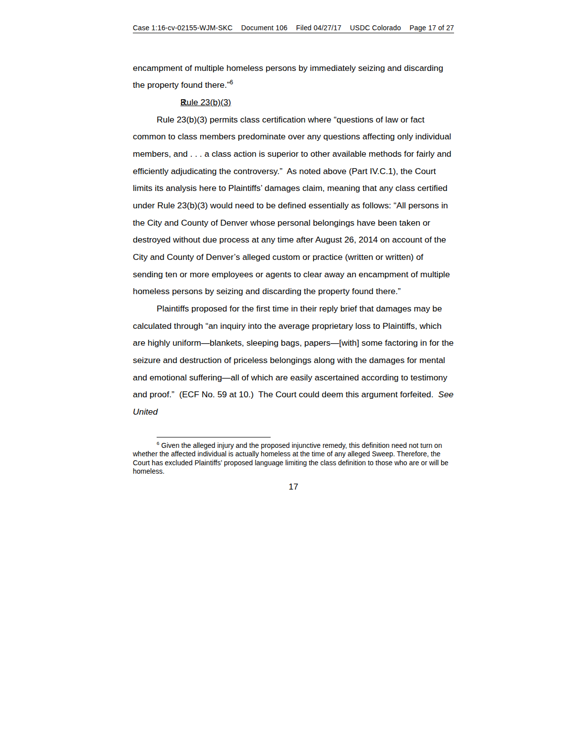Case 1:16-cv-02155-WJM-SKC Document 106 Filed 04/27/17 USDC Colorado Page 17 of 27
encampment of multiple homeless persons by immediately seizing and discarding the property found there.”6
3. Rule 23(b)(3)
Rule 23(b)(3) permits class certification where “questions of law or fact common to class members predominate over any questions affecting only individual members, and . . . a class action is superior to other available methods for fairly and efficiently adjudicating the controversy.” As noted above (Part IV.C.1), the Court limits its analysis here to Plaintiffs’ damages claim, meaning that any class certified under Rule 23(b)(3) would need to be defined essentially as follows: “All persons in the City and County of Denver whose personal belongings have been taken or destroyed without due process at any time after August 26, 2014 on account of the City and County of Denver’s alleged custom or practice (written or written) of sending ten or more employees or agents to clear away an encampment of multiple homeless persons by seizing and discarding the property found there.”
Plaintiffs proposed for the first time in their reply brief that damages may be calculated through “an inquiry into the average proprietary loss to Plaintiffs, which are highly uniform—blankets, sleeping bags, papers—[with] some factoring in for the seizure and destruction of priceless belongings along with the damages for mental and emotional suffering—all of which are easily ascertained according to testimony and proof.” (ECF No. 59 at 10.) The Court could deem this argument forfeited. See United
6 Given the alleged injury and the proposed injunctive remedy, this definition need not turn on whether the affected individual is actually homeless at the time of any alleged Sweep. Therefore, the Court has excluded Plaintiffs’ proposed language limiting the class definition to those who are or will be homeless.
17